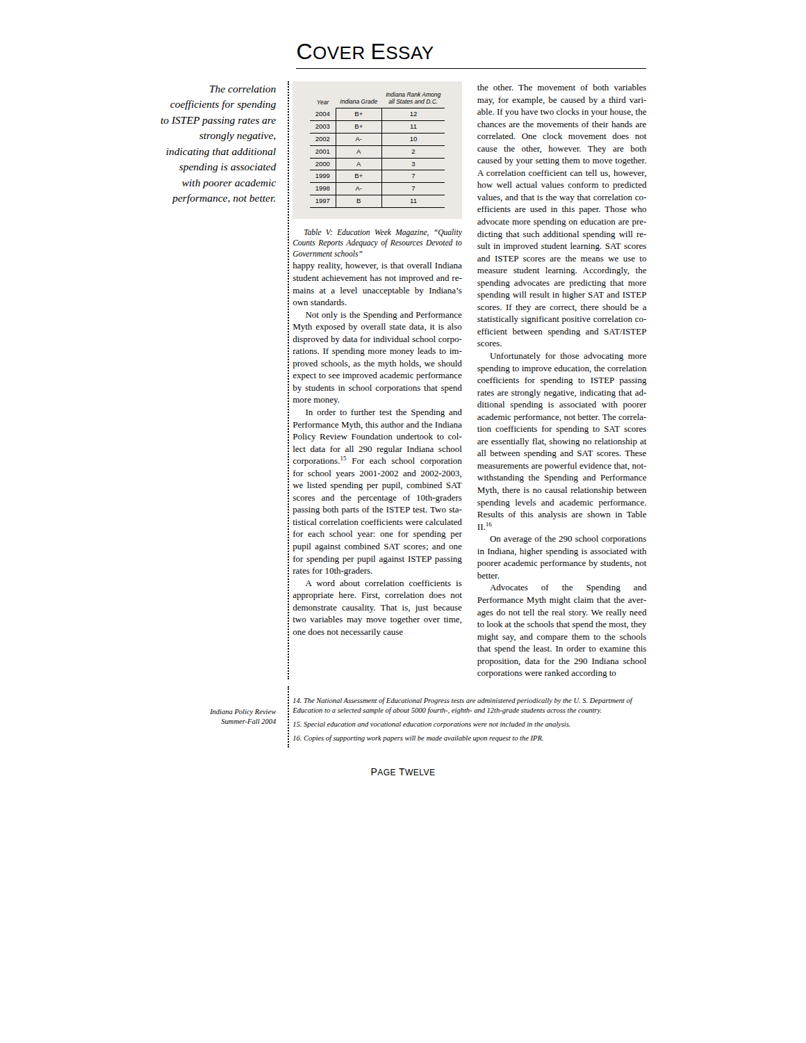Cover Essay
The correlation coefficients for spending to ISTEP passing rates are strongly negative, indicating that additional spending is associated with poorer academic performance, not better.
| Year | Indiana Grade | Indiana Rank Among all States and D.C. |
| --- | --- | --- |
| 2004 | B+ | 12 |
| 2003 | B+ | 11 |
| 2002 | A- | 10 |
| 2001 | A | 2 |
| 2000 | A | 3 |
| 1999 | B+ | 7 |
| 1998 | A- | 7 |
| 1997 | B | 11 |
Table V: Education Week Magazine, “Quality Counts Reports Adequacy of Resources Devoted to Government schools”
happy reality, however, is that overall Indiana student achievement has not improved and remains at a level unacceptable by Indiana’s own standards.
Not only is the Spending and Performance Myth exposed by overall state data, it is also disproved by data for individual school corporations. If spending more money leads to improved schools, as the myth holds, we should expect to see improved academic performance by students in school corporations that spend more money.
In order to further test the Spending and Performance Myth, this author and the Indiana Policy Review Foundation undertook to collect data for all 290 regular Indiana school corporations.15 For each school corporation for school years 2001-2002 and 2002-2003, we listed spending per pupil, combined SAT scores and the percentage of 10th-graders passing both parts of the ISTEP test. Two statistical correlation coefficients were calculated for each school year: one for spending per pupil against combined SAT scores; and one for spending per pupil against ISTEP passing rates for 10th-graders.
A word about correlation coefficients is appropriate here. First, correlation does not demonstrate causality. That is, just because two variables may move together over time, one does not necessarily cause
the other. The movement of both variables may, for example, be caused by a third variable. If you have two clocks in your house, the chances are the movements of their hands are correlated. One clock movement does not cause the other, however. They are both caused by your setting them to move together. A correlation coefficient can tell us, however, how well actual values conform to predicted values, and that is the way that correlation coefficients are used in this paper. Those who advocate more spending on education are predicting that such additional spending will result in improved student learning. SAT scores and ISTEP scores are the means we use to measure student learning. Accordingly, the spending advocates are predicting that more spending will result in higher SAT and ISTEP scores. If they are correct, there should be a statistically significant positive correlation coefficient between spending and SAT/ISTEP scores.
Unfortunately for those advocating more spending to improve education, the correlation coefficients for spending to ISTEP passing rates are strongly negative, indicating that additional spending is associated with poorer academic performance, not better. The correlation coefficients for spending to SAT scores are essentially flat, showing no relationship at all between spending and SAT scores. These measurements are powerful evidence that, notwithstanding the Spending and Performance Myth, there is no causal relationship between spending levels and academic performance. Results of this analysis are shown in Table II.16
On average of the 290 school corporations in Indiana, higher spending is associated with poorer academic performance by students, not better.
Advocates of the Spending and Performance Myth might claim that the averages do not tell the real story. We really need to look at the schools that spend the most, they might say, and compare them to the schools that spend the least. In order to examine this proposition, data for the 290 Indiana school corporations were ranked according to
Indiana Policy Review
Summer-Fall 2004
14. The National Assessment of Educational Progress tests are administered periodically by the U. S. Department of Education to a selected sample of about 5000 fourth-, eighth- and 12th-grade students across the country.
15. Special education and vocational education corporations were not included in the analysis.
16. Copies of supporting work papers will be made available upon request to the IPR.
Page Twelve